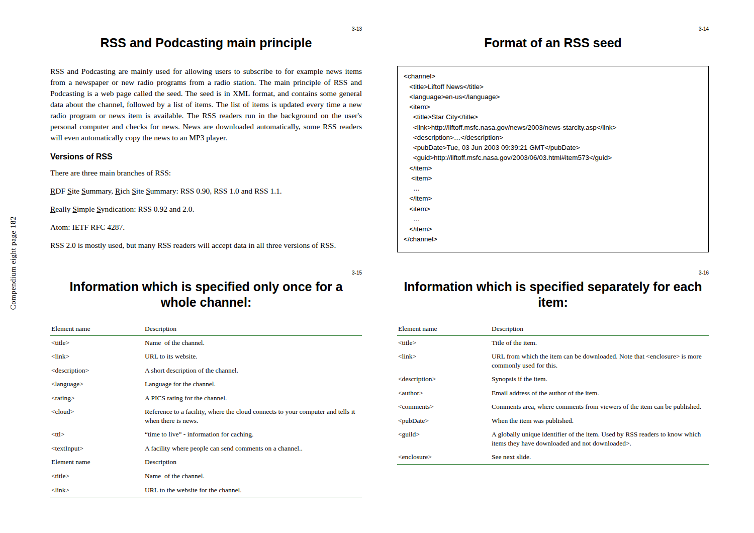Compendium eight page 182
3-13
RSS and Podcasting main principle
RSS and Podcasting are mainly used for allowing users to subscribe to for example news items from a newspaper or new radio programs from a radio station. The main principle of RSS and Podcasting is a web page called the seed. The seed is in XML format, and contains some general data about the channel, followed by a list of items. The list of items is updated every time a new radio program or news item is available. The RSS readers run in the background on the user's personal computer and checks for news. News are downloaded automatically, some RSS readers will even automatically copy the news to an MP3 player.
Versions of RSS
There are three main branches of RSS:
RDF Site Summary, Rich Site Summary: RSS 0.90, RSS 1.0 and RSS 1.1.
Really Simple Syndication: RSS 0.92 and 2.0.
Atom: IETF RFC 4287.
RSS 2.0 is mostly used, but many RSS readers will accept data in all three versions of RSS.
3-14
Format of an RSS seed
<channel> <title>Liftoff News</title> <language>en-us</language> <item> <title>Star City</title> <link>http://liftoff.msfc.nasa.gov/news/2003/news-starcity.asp</link> <description>…</description> <pubDate>Tue, 03 Jun 2003 09:39:21 GMT</pubDate> <guid>http://liftoff.msfc.nasa.gov/2003/06/03.html#item573</guid> </item> <item> … </item> <item> … </item> </channel>
3-15
Information which is specified only once for a whole channel:
| Element name | Description |
| --- | --- |
| <title> | Name of the channel. |
| <link> | URL to its website. |
| <description> | A short description of the channel. |
| <language> | Language for the channel. |
| <rating> | A PICS rating for the channel. |
| <cloud> | Reference to a facility, where the cloud connects to your computer and tells it when there is news. |
| <ttl> | “time to live” - information for caching. |
| <textInput> | A facility where people can send comments on a channel.. |
| Element name | Description |
| <title> | Name of the channel. |
| <link> | URL to the website for the channel. |
3-16
Information which is specified separately for each item:
| Element name | Description |
| --- | --- |
| <title> | Title of the item. |
| <link> | URL from which the item can be downloaded. Note that <enclosure> is more commonly used for this. |
| <description> | Synopsis if the item. |
| <author> | Email address of the author of the item. |
| <comments> | Comments area, where comments from viewers of the item can be published. |
| <pubDate> | When the item was published. |
| <guild> | A globally unique identifier of the item. Used by RSS readers to know which items they have downloaded and not downloaded>. |
| <enclosure> | See next slide. |